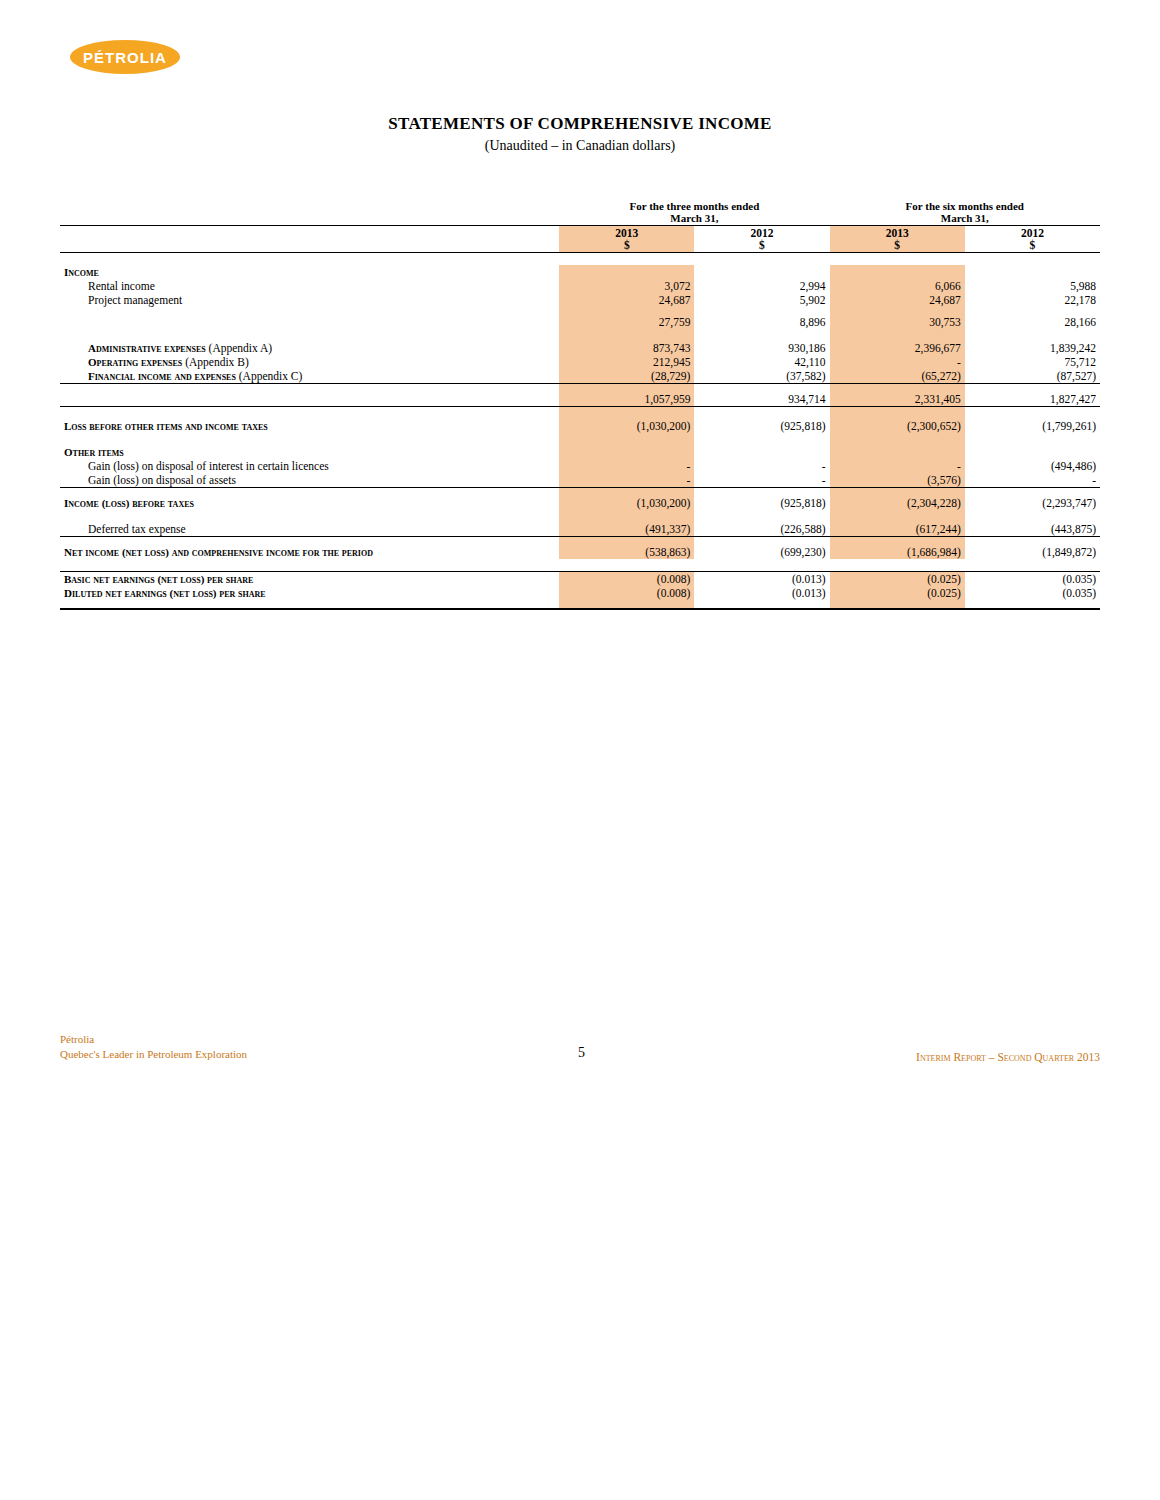PÉTROLIA
STATEMENTS OF COMPREHENSIVE INCOME
(Unaudited – in Canadian dollars)
| | For the three months ended March 31, | For the six months ended March 31, |
| | 2013 $ | 2012 $ | 2013 $ | 2012 $ |
| Income | | | | |
| Rental income | 3,072 | 2,994 | 6,066 | 5,988 |
| Project management | 24,687 | 5,902 | 24,687 | 22,178 |
| | 27,759 | 8,896 | 30,753 | 28,166 |
| Administrative expenses (Appendix A) | 873,743 | 930,186 | 2,396,677 | 1,839,242 |
| Operating expenses (Appendix B) | 212,945 | 42,110 | - | 75,712 |
| Financial income and expenses (Appendix C) | (28,729) | (37,582) | (65,272) | (87,527) |
| | 1,057,959 | 934,714 | 2,331,405 | 1,827,427 |
| Loss before other items and income taxes | (1,030,200) | (925,818) | (2,300,652) | (1,799,261) |
| Other items | | | | |
| Gain (loss) on disposal of interest in certain licences | - | - | - | (494,486) |
| Gain (loss) on disposal of assets | - | - | (3,576) | - |
| Income (loss) before taxes | (1,030,200) | (925,818) | (2,304,228) | (2,293,747) |
| Deferred tax expense | (491,337) | (226,588) | (617,244) | (443,875) |
| Net income (net loss) and comprehensive income for the period | (538,863) | (699,230) | (1,686,984) | (1,849,872) |
| Basic net earnings (net loss) per share | (0.008) | (0.013) | (0.025) | (0.035) |
| Diluted net earnings (net loss) per share | (0.008) | (0.013) | (0.025) | (0.035) |
Pétrolia
Quebec's Leader in Petroleum Exploration
5
Interim Report – Second Quarter 2013